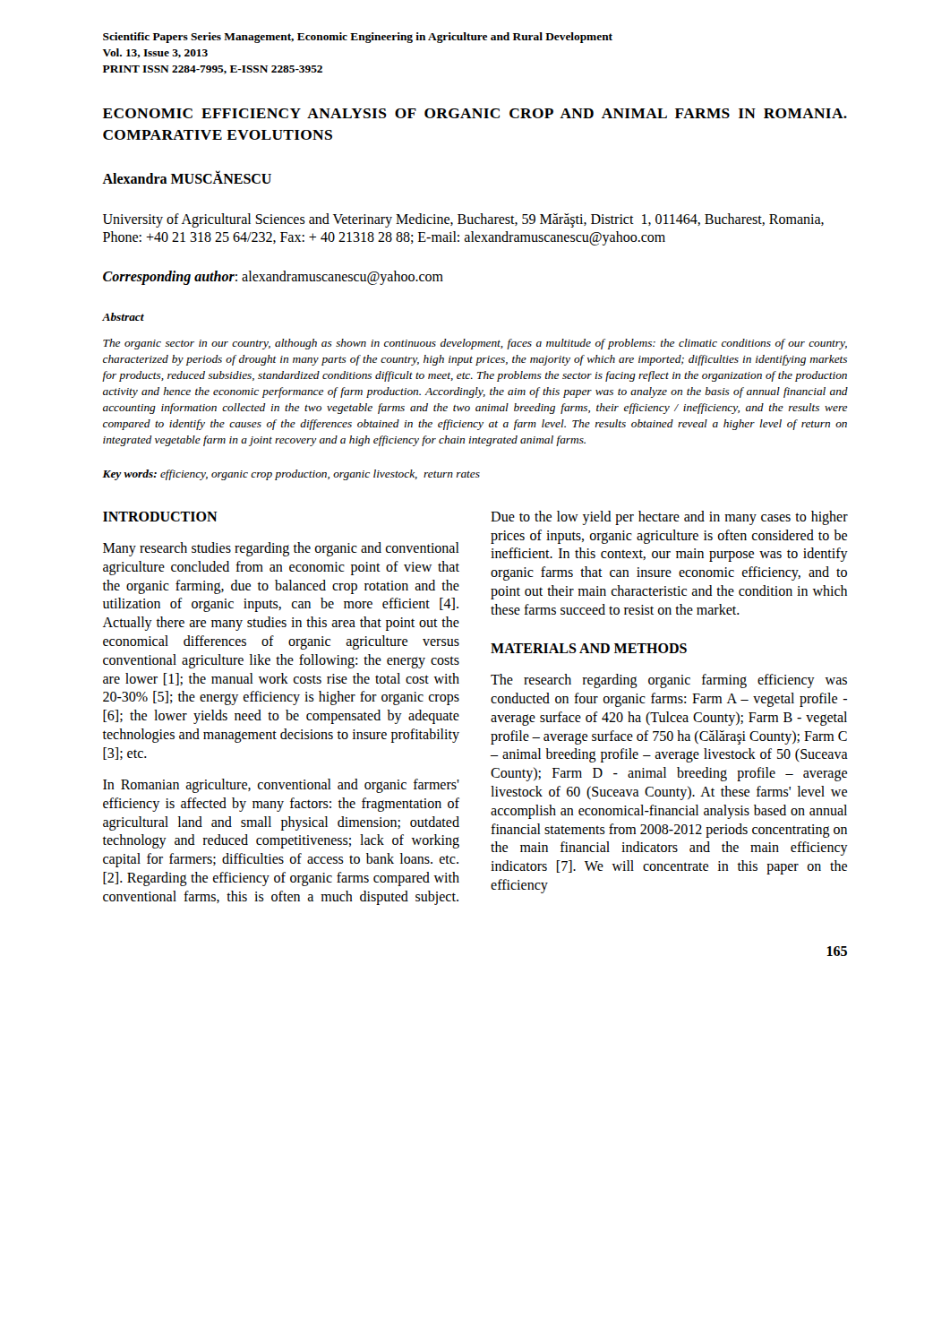Scientific Papers Series Management, Economic Engineering in Agriculture and Rural Development
Vol. 13, Issue 3, 2013
PRINT ISSN 2284-7995, E-ISSN 2285-3952
Economic Efficiency Analysis of Organic Crop and Animal Farms in Romania. Comparative Evolutions
Alexandra MUSCĂNESCU
University of Agricultural Sciences and Veterinary Medicine, Bucharest, 59 Mărăşti, District 1, 011464, Bucharest, Romania, Phone: +40 21 318 25 64/232, Fax: + 40 21318 28 88; E-mail: alexandramuscanescu@yahoo.com
Corresponding author: alexandramuscanescu@yahoo.com
Abstract
The organic sector in our country, although as shown in continuous development, faces a multitude of problems: the climatic conditions of our country, characterized by periods of drought in many parts of the country, high input prices, the majority of which are imported; difficulties in identifying markets for products, reduced subsidies, standardized conditions difficult to meet, etc. The problems the sector is facing reflect in the organization of the production activity and hence the economic performance of farm production. Accordingly, the aim of this paper was to analyze on the basis of annual financial and accounting information collected in the two vegetable farms and the two animal breeding farms, their efficiency / inefficiency, and the results were compared to identify the causes of the differences obtained in the efficiency at a farm level. The results obtained reveal a higher level of return on integrated vegetable farm in a joint recovery and a high efficiency for chain integrated animal farms.
Key words: efficiency, organic crop production, organic livestock, return rates
Introduction
Many research studies regarding the organic and conventional agriculture concluded from an economic point of view that the organic farming, due to balanced crop rotation and the utilization of organic inputs, can be more efficient [4]. Actually there are many studies in this area that point out the economical differences of organic agriculture versus conventional agriculture like the following: the energy costs are lower [1]; the manual work costs rise the total cost with 20-30% [5]; the energy efficiency is higher for organic crops [6]; the lower yields need to be compensated by adequate technologies and management decisions to insure profitability [3]; etc.
In Romanian agriculture, conventional and organic farmers' efficiency is affected by many factors: the fragmentation of agricultural land and small physical dimension; outdated technology and reduced competitiveness; lack of working capital for farmers; difficulties of access to bank loans. etc. [2]. Regarding the efficiency of organic farms compared with conventional farms, this is often a much disputed subject. Due to the low yield per hectare and in many cases to higher prices of inputs, organic agriculture is often considered to be inefficient. In this context, our main purpose was to identify organic farms that can insure economic efficiency, and to point out their main characteristic and the condition in which these farms succeed to resist on the market.
Materials and Methods
The research regarding organic farming efficiency was conducted on four organic farms: Farm A – vegetal profile - average surface of 420 ha (Tulcea County); Farm B - vegetal profile – average surface of 750 ha (Călăraşi County); Farm C – animal breeding profile – average livestock of 50 (Suceava County); Farm D - animal breeding profile – average livestock of 60 (Suceava County). At these farms' level we accomplish an economical-financial analysis based on annual financial statements from 2008-2012 periods concentrating on the main financial indicators and the main efficiency indicators [7]. We will concentrate in this paper on the efficiency
165